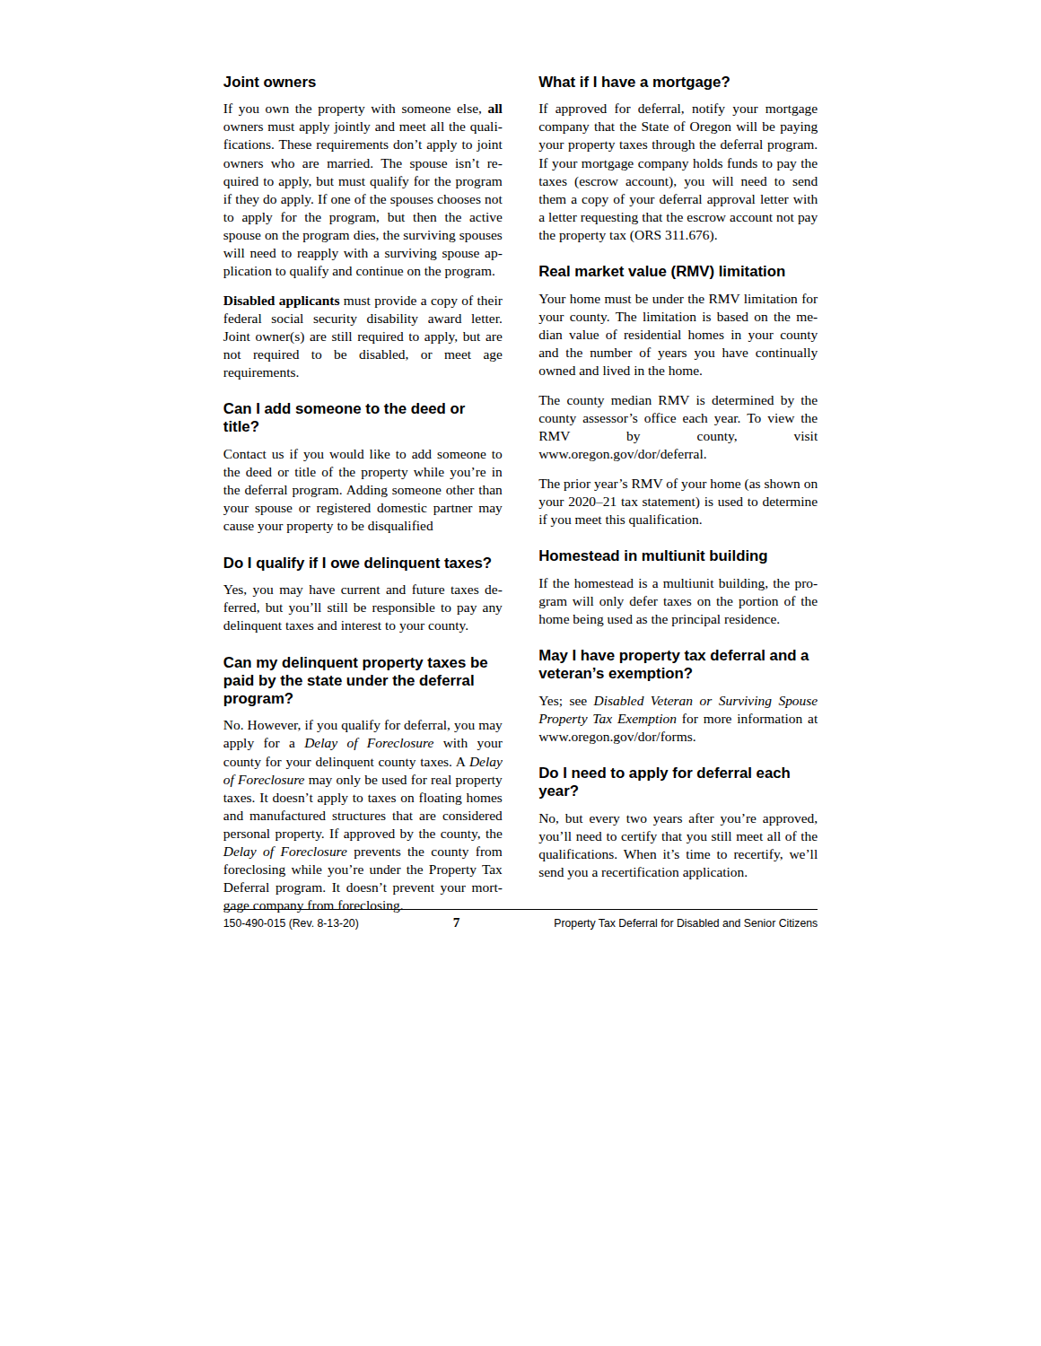Joint owners
If you own the property with someone else, all owners must apply jointly and meet all the qualifications. These requirements don’t apply to joint owners who are married. The spouse isn’t required to apply, but must qualify for the program if they do apply. If one of the spouses chooses not to apply for the program, but then the active spouse on the program dies, the surviving spouses will need to reapply with a surviving spouse application to qualify and continue on the program.
Disabled applicants must provide a copy of their federal social security disability award letter. Joint owner(s) are still required to apply, but are not required to be disabled, or meet age requirements.
Can I add someone to the deed or title?
Contact us if you would like to add someone to the deed or title of the property while you’re in the deferral program. Adding someone other than your spouse or registered domestic partner may cause your property to be disqualified
Do I qualify if I owe delinquent taxes?
Yes, you may have current and future taxes deferred, but you’ll still be responsible to pay any delinquent taxes and interest to your county.
Can my delinquent property taxes be paid by the state under the deferral program?
No. However, if you qualify for deferral, you may apply for a Delay of Foreclosure with your county for your delinquent county taxes. A Delay of Foreclosure may only be used for real property taxes. It doesn’t apply to taxes on floating homes and manufactured structures that are considered personal property. If approved by the county, the Delay of Foreclosure prevents the county from foreclosing while you’re under the Property Tax Deferral program. It doesn’t prevent your mortgage company from foreclosing.
What if I have a mortgage?
If approved for deferral, notify your mortgage company that the State of Oregon will be paying your property taxes through the deferral program. If your mortgage company holds funds to pay the taxes (escrow account), you will need to send them a copy of your deferral approval letter with a letter requesting that the escrow account not pay the property tax (ORS 311.676).
Real market value (RMV) limitation
Your home must be under the RMV limitation for your county. The limitation is based on the median value of residential homes in your county and the number of years you have continually owned and lived in the home.
The county median RMV is determined by the county assessor’s office each year. To view the RMV by county, visit www.oregon.gov/dor/deferral.
The prior year’s RMV of your home (as shown on your 2020–21 tax statement) is used to determine if you meet this qualification.
Homestead in multiunit building
If the homestead is a multiunit building, the program will only defer taxes on the portion of the home being used as the principal residence.
May I have property tax deferral and a veteran’s exemption?
Yes; see Disabled Veteran or Surviving Spouse Property Tax Exemption for more information at www.oregon.gov/dor/forms.
Do I need to apply for deferral each year?
No, but every two years after you’re approved, you’ll need to certify that you still meet all of the qualifications. When it’s time to recertify, we’ll send you a recertification application.
150-490-015 (Rev. 8-13-20)
7
Property Tax Deferral for Disabled and Senior Citizens